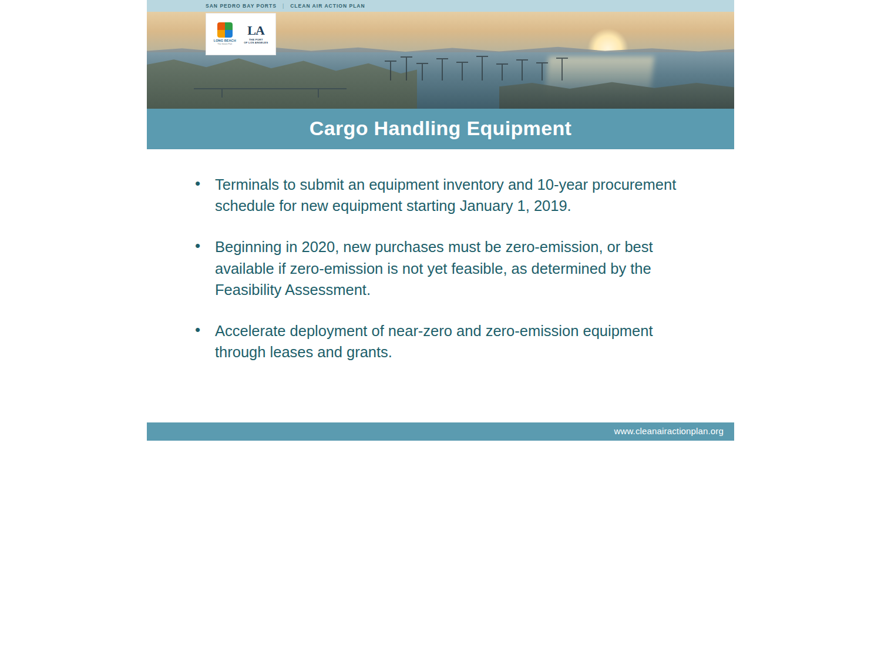San Pedro Bay Ports | Clean Air Action Plan
LONG BEACH
The Green Port
LA
THE PORT
OF LOS ANGELES
Cargo Handling Equipment
Terminals to submit an equipment inventory and 10-year procurement schedule for new equipment starting January 1, 2019.
Beginning in 2020, new purchases must be zero-emission, or best available if zero-emission is not yet feasible, as determined by the Feasibility Assessment.
Accelerate deployment of near-zero and zero-emission equipment through leases and grants.
www.cleanairactionplan.org